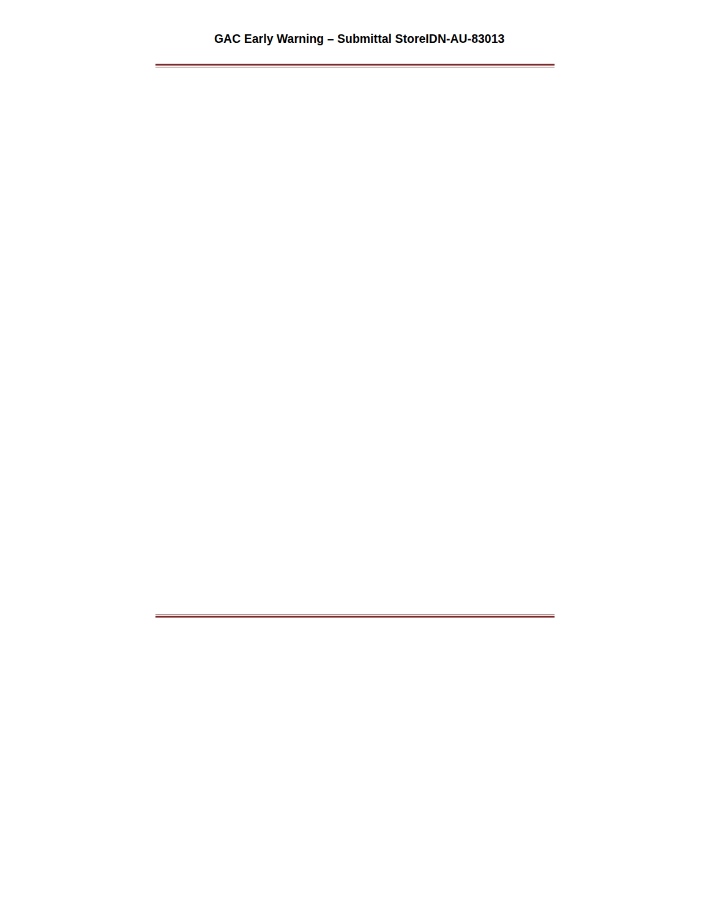GAC Early Warning – Submittal StoreIDN-AU-83013